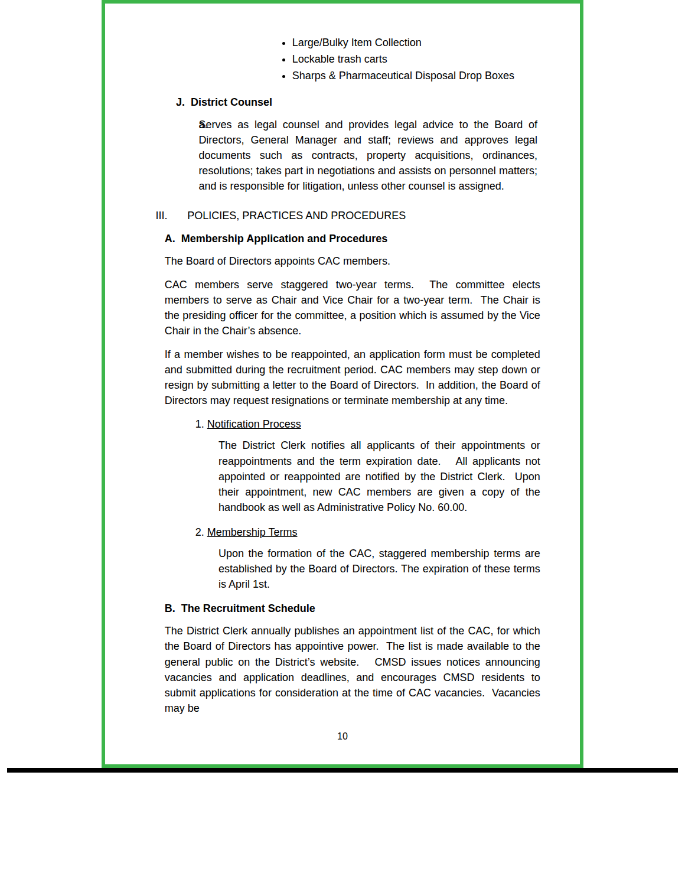Large/Bulky Item Collection
Lockable trash carts
Sharps & Pharmaceutical Disposal Drop Boxes
J. District Counsel
a.
Serves as legal counsel and provides legal advice to the Board of Directors, General Manager and staff; reviews and approves legal documents such as contracts, property acquisitions, ordinances, resolutions; takes part in negotiations and assists on personnel matters; and is responsible for litigation, unless other counsel is assigned.
III. POLICIES, PRACTICES AND PROCEDURES
A. Membership Application and Procedures
The Board of Directors appoints CAC members.
CAC members serve staggered two-year terms. The committee elects members to serve as Chair and Vice Chair for a two-year term. The Chair is the presiding officer for the committee, a position which is assumed by the Vice Chair in the Chair’s absence.
If a member wishes to be reappointed, an application form must be completed and submitted during the recruitment period. CAC members may step down or resign by submitting a letter to the Board of Directors. In addition, the Board of Directors may request resignations or terminate membership at any time.
Notification Process
The District Clerk notifies all applicants of their appointments or reappointments and the term expiration date. All applicants not appointed or reappointed are notified by the District Clerk. Upon their appointment, new CAC members are given a copy of the handbook as well as Administrative Policy No. 60.00.
Membership Terms
Upon the formation of the CAC, staggered membership terms are established by the Board of Directors. The expiration of these terms is April 1st.
B. The Recruitment Schedule
The District Clerk annually publishes an appointment list of the CAC, for which the Board of Directors has appointive power. The list is made available to the general public on the District’s website. CMSD issues notices announcing vacancies and application deadlines, and encourages CMSD residents to submit applications for consideration at the time of CAC vacancies. Vacancies may be
10